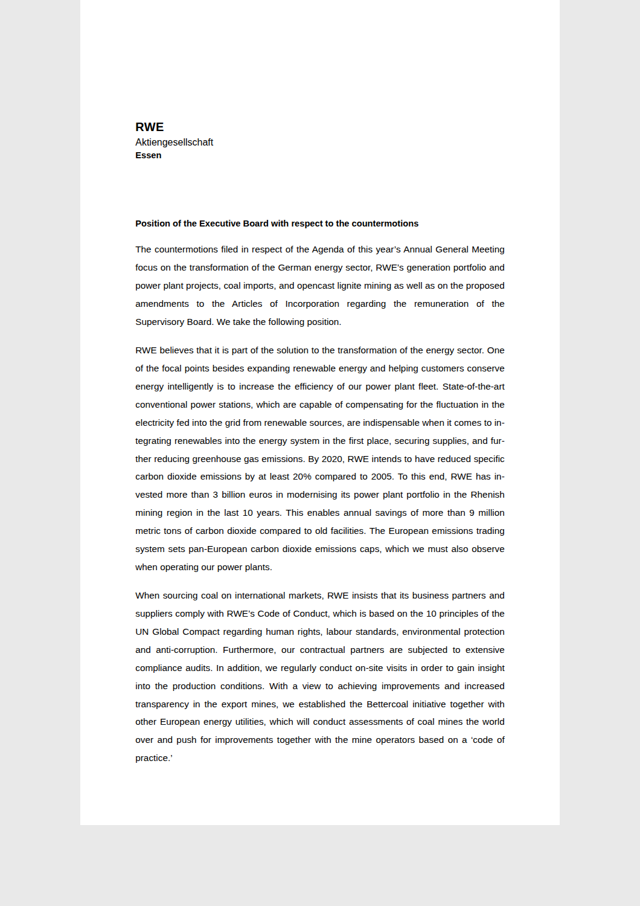RWE
Aktiengesellschaft
Essen
Position of the Executive Board with respect to the countermotions
The countermotions filed in respect of the Agenda of this year’s Annual General Meeting focus on the transformation of the German energy sector, RWE’s generation portfolio and power plant projects, coal imports, and opencast lignite mining as well as on the proposed amendments to the Articles of Incorporation regarding the remuneration of the Supervisory Board. We take the following position.
RWE believes that it is part of the solution to the transformation of the energy sector. One of the focal points besides expanding renewable energy and helping customers conserve energy intelligently is to increase the efficiency of our power plant fleet. State-of-the-art conventional power stations, which are capable of compensating for the fluctuation in the electricity fed into the grid from renewable sources, are indispensable when it comes to integrating renewables into the energy system in the first place, securing supplies, and further reducing greenhouse gas emissions. By 2020, RWE intends to have reduced specific carbon dioxide emissions by at least 20% compared to 2005. To this end, RWE has invested more than 3 billion euros in modernising its power plant portfolio in the Rhenish mining region in the last 10 years. This enables annual savings of more than 9 million metric tons of carbon dioxide compared to old facilities. The European emissions trading system sets pan-European carbon dioxide emissions caps, which we must also observe when operating our power plants.
When sourcing coal on international markets, RWE insists that its business partners and suppliers comply with RWE’s Code of Conduct, which is based on the 10 principles of the UN Global Compact regarding human rights, labour standards, environmental protection and anti-corruption. Furthermore, our contractual partners are subjected to extensive compliance audits. In addition, we regularly conduct on-site visits in order to gain insight into the production conditions. With a view to achieving improvements and increased transparency in the export mines, we established the Bettercoal initiative together with other European energy utilities, which will conduct assessments of coal mines the world over and push for improvements together with the mine operators based on a ‘code of practice.’